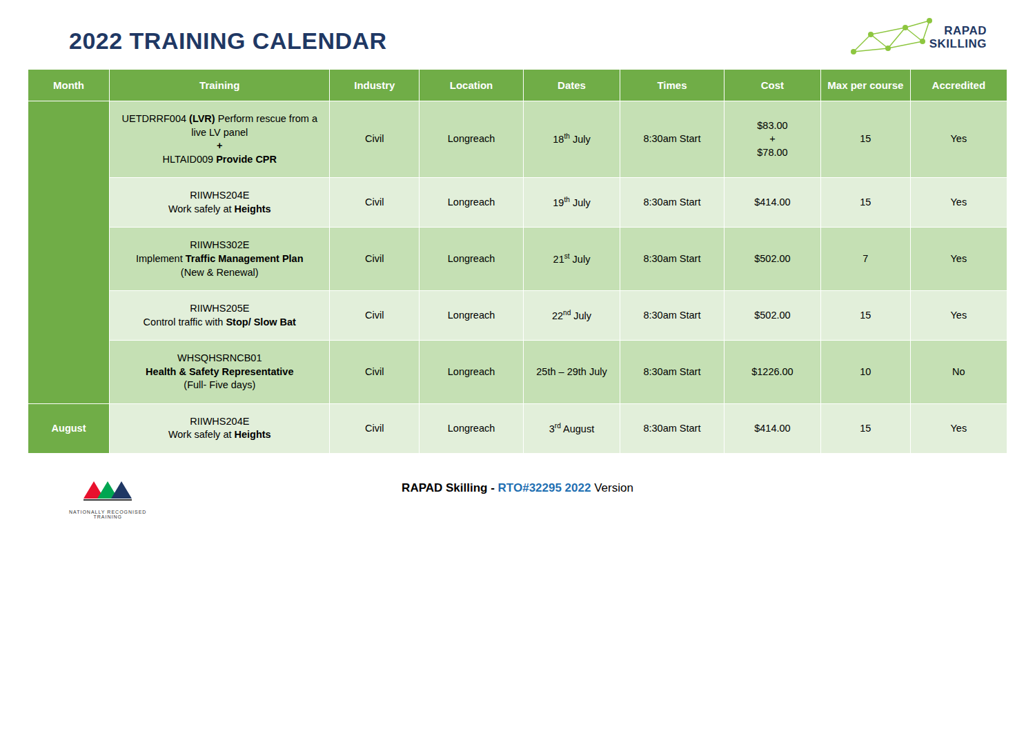2022 TRAINING CALENDAR
RAPAD
SKILLING
| Month | Training | Industry | Location | Dates | Times | Cost | Max per course | Accredited |
| --- | --- | --- | --- | --- | --- | --- | --- | --- |
| | UETDRRF004 (LVR) Perform rescue from a live LV panel + HLTAID009 Provide CPR | Civil | Longreach | 18 th July | 8:30am Start | $83.00 + $78.00 | 15 | Yes |
| RIIWHS204E Work safely at Heights | Civil | Longreach | 19 th July | 8:30am Start | $414.00 | 15 | Yes |
| RIIWHS302E Implement Traffic Management Plan (New & Renewal) | Civil | Longreach | 21 st July | 8:30am Start | $502.00 | 7 | Yes |
| RIIWHS205E Control traffic with Stop/ Slow Bat | Civil | Longreach | 22 nd July | 8:30am Start | $502.00 | 15 | Yes |
| WHSQHSRNCB01 Health & Safety Representative (Full- Five days) | Civil | Longreach | 25th – 29th July | 8:30am Start | $1226.00 | 10 | No |
| August | RIIWHS204E Work safely at Heights | Civil | Longreach | 3 rd August | 8:30am Start | $414.00 | 15 | Yes |
NATIONALLY RECOGNISED
TRAINING
RAPAD Skilling - RTO#32295 2022 Version